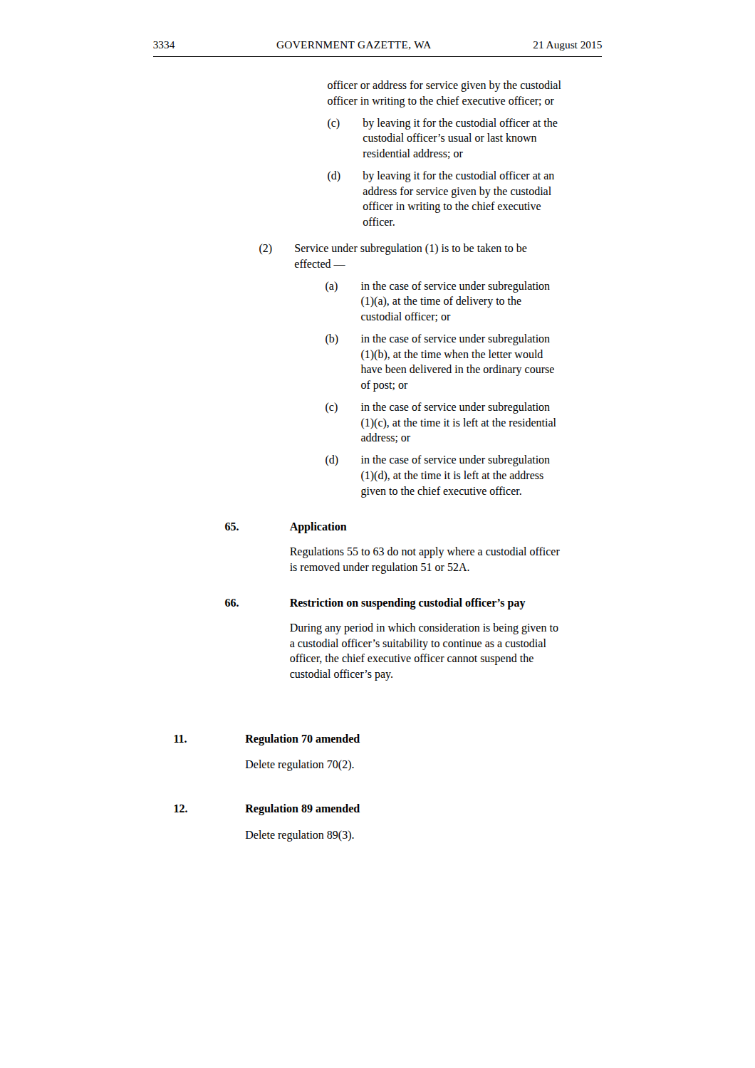3334
GOVERNMENT GAZETTE, WA
21 August 2015
officer or address for service given by the custodial officer in writing to the chief executive officer; or
(c) by leaving it for the custodial officer at the custodial officer’s usual or last known residential address; or
(d) by leaving it for the custodial officer at an address for service given by the custodial officer in writing to the chief executive officer.
(2) Service under subregulation (1) is to be taken to be effected —
(a) in the case of service under subregulation (1)(a), at the time of delivery to the custodial officer; or
(b) in the case of service under subregulation (1)(b), at the time when the letter would have been delivered in the ordinary course of post; or
(c) in the case of service under subregulation (1)(c), at the time it is left at the residential address; or
(d) in the case of service under subregulation (1)(d), at the time it is left at the address given to the chief executive officer.
65. Application
Regulations 55 to 63 do not apply where a custodial officer is removed under regulation 51 or 52A.
66. Restriction on suspending custodial officer’s pay
During any period in which consideration is being given to a custodial officer’s suitability to continue as a custodial officer, the chief executive officer cannot suspend the custodial officer’s pay.
11. Regulation 70 amended
Delete regulation 70(2).
12. Regulation 89 amended
Delete regulation 89(3).